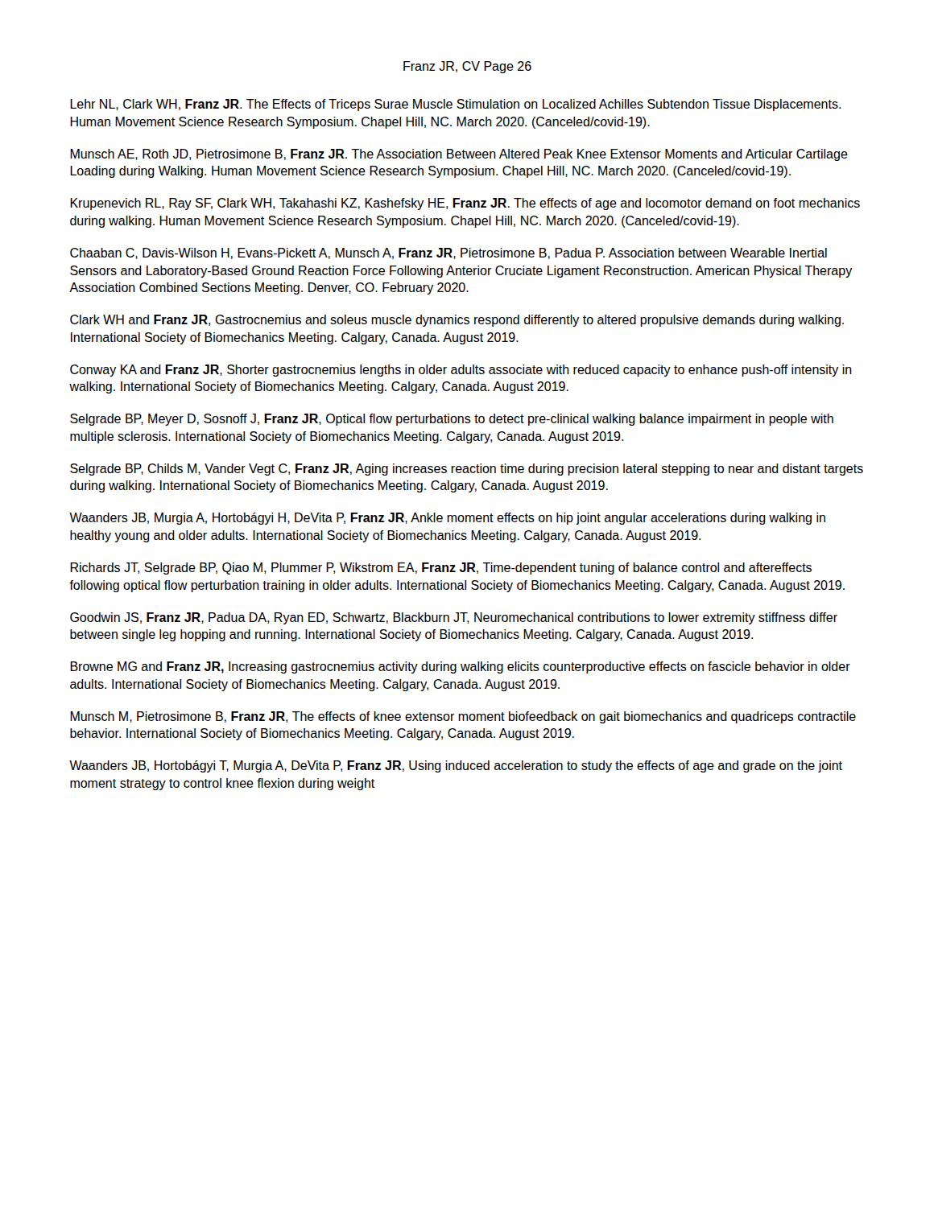Franz JR, CV Page 26
Lehr NL, Clark WH, Franz JR. The Effects of Triceps Surae Muscle Stimulation on Localized Achilles Subtendon Tissue Displacements. Human Movement Science Research Symposium. Chapel Hill, NC. March 2020. (Canceled/covid-19).
Munsch AE, Roth JD, Pietrosimone B, Franz JR. The Association Between Altered Peak Knee Extensor Moments and Articular Cartilage Loading during Walking. Human Movement Science Research Symposium. Chapel Hill, NC. March 2020. (Canceled/covid-19).
Krupenevich RL, Ray SF, Clark WH, Takahashi KZ, Kashefsky HE, Franz JR. The effects of age and locomotor demand on foot mechanics during walking. Human Movement Science Research Symposium. Chapel Hill, NC. March 2020. (Canceled/covid-19).
Chaaban C, Davis-Wilson H, Evans-Pickett A, Munsch A, Franz JR, Pietrosimone B, Padua P. Association between Wearable Inertial Sensors and Laboratory-Based Ground Reaction Force Following Anterior Cruciate Ligament Reconstruction. American Physical Therapy Association Combined Sections Meeting. Denver, CO. February 2020.
Clark WH and Franz JR, Gastrocnemius and soleus muscle dynamics respond differently to altered propulsive demands during walking. International Society of Biomechanics Meeting. Calgary, Canada. August 2019.
Conway KA and Franz JR, Shorter gastrocnemius lengths in older adults associate with reduced capacity to enhance push-off intensity in walking. International Society of Biomechanics Meeting. Calgary, Canada. August 2019.
Selgrade BP, Meyer D, Sosnoff J, Franz JR, Optical flow perturbations to detect pre-clinical walking balance impairment in people with multiple sclerosis. International Society of Biomechanics Meeting. Calgary, Canada. August 2019.
Selgrade BP, Childs M, Vander Vegt C, Franz JR, Aging increases reaction time during precision lateral stepping to near and distant targets during walking. International Society of Biomechanics Meeting. Calgary, Canada. August 2019.
Waanders JB, Murgia A, Hortobágyi H, DeVita P, Franz JR, Ankle moment effects on hip joint angular accelerations during walking in healthy young and older adults. International Society of Biomechanics Meeting. Calgary, Canada. August 2019.
Richards JT, Selgrade BP, Qiao M, Plummer P, Wikstrom EA, Franz JR, Time-dependent tuning of balance control and aftereffects following optical flow perturbation training in older adults. International Society of Biomechanics Meeting. Calgary, Canada. August 2019.
Goodwin JS, Franz JR, Padua DA, Ryan ED, Schwartz, Blackburn JT, Neuromechanical contributions to lower extremity stiffness differ between single leg hopping and running. International Society of Biomechanics Meeting. Calgary, Canada. August 2019.
Browne MG and Franz JR, Increasing gastrocnemius activity during walking elicits counterproductive effects on fascicle behavior in older adults. International Society of Biomechanics Meeting. Calgary, Canada. August 2019.
Munsch M, Pietrosimone B, Franz JR, The effects of knee extensor moment biofeedback on gait biomechanics and quadriceps contractile behavior. International Society of Biomechanics Meeting. Calgary, Canada. August 2019.
Waanders JB, Hortobágyi T, Murgia A, DeVita P, Franz JR, Using induced acceleration to study the effects of age and grade on the joint moment strategy to control knee flexion during weight